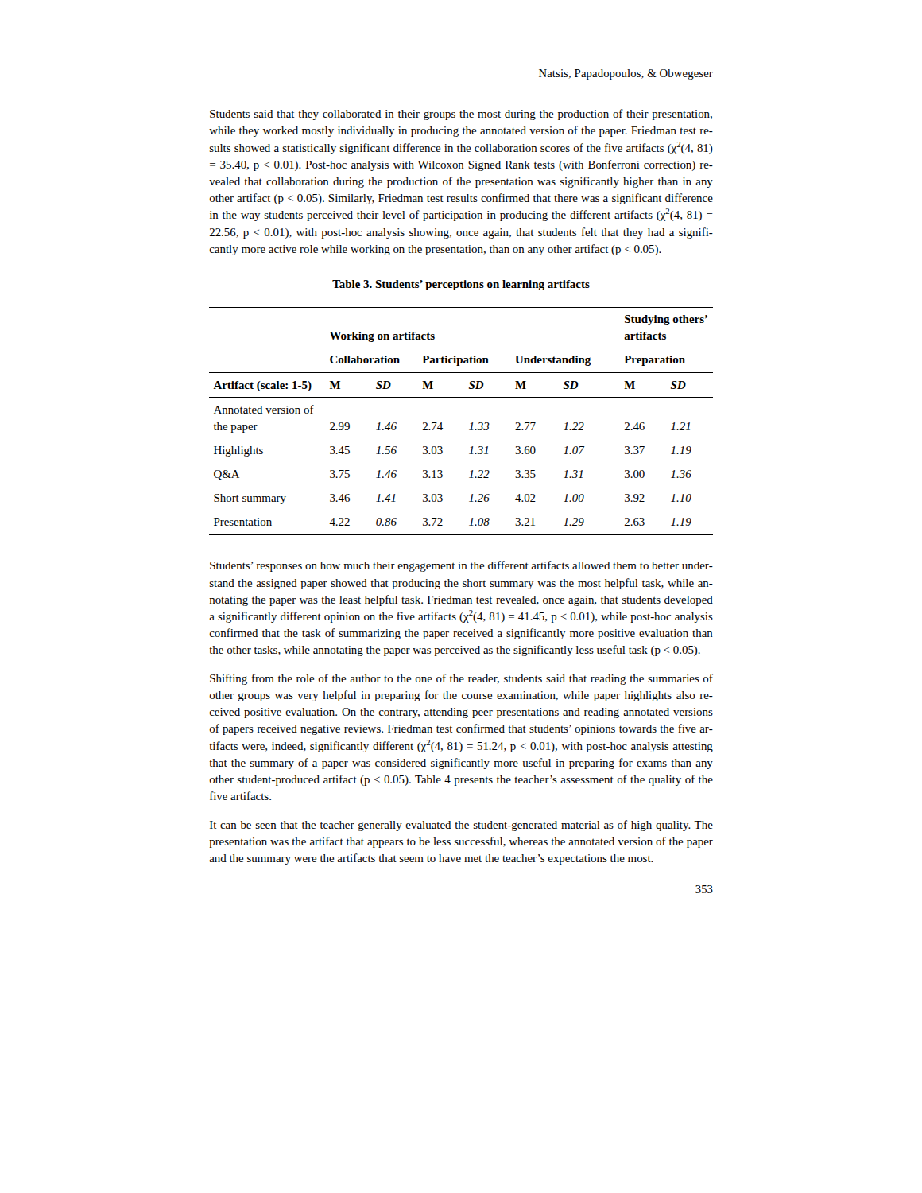Natsis, Papadopoulos, & Obwegeser
Students said that they collaborated in their groups the most during the production of their presentation, while they worked mostly individually in producing the annotated version of the paper. Friedman test results showed a statistically significant difference in the collaboration scores of the five artifacts (χ2(4, 81) = 35.40, p < 0.01). Post-hoc analysis with Wilcoxon Signed Rank tests (with Bonferroni correction) revealed that collaboration during the production of the presentation was significantly higher than in any other artifact (p < 0.05). Similarly, Friedman test results confirmed that there was a significant difference in the way students perceived their level of participation in producing the different artifacts (χ2(4, 81) = 22.56, p < 0.01), with post-hoc analysis showing, once again, that students felt that they had a significantly more active role while working on the presentation, than on any other artifact (p < 0.05).
Table 3. Students’ perceptions on learning artifacts
| | Working on artifacts | | Studying others’ artifacts |
| --- | --- | --- | --- |
| | Collaboration | Participation | Understanding | | Preparation |
| Artifact (scale: 1-5) | M | SD | M | SD | M | SD | | M | SD |
| Annotated version of the paper | 2.99 | 1.46 | 2.74 | 1.33 | 2.77 | 1.22 | | 2.46 | 1.21 |
| Highlights | 3.45 | 1.56 | 3.03 | 1.31 | 3.60 | 1.07 | | 3.37 | 1.19 |
| Q&A | 3.75 | 1.46 | 3.13 | 1.22 | 3.35 | 1.31 | | 3.00 | 1.36 |
| Short summary | 3.46 | 1.41 | 3.03 | 1.26 | 4.02 | 1.00 | | 3.92 | 1.10 |
| Presentation | 4.22 | 0.86 | 3.72 | 1.08 | 3.21 | 1.29 | | 2.63 | 1.19 |
Students’ responses on how much their engagement in the different artifacts allowed them to better understand the assigned paper showed that producing the short summary was the most helpful task, while annotating the paper was the least helpful task. Friedman test revealed, once again, that students developed a significantly different opinion on the five artifacts (χ2(4, 81) = 41.45, p < 0.01), while post-hoc analysis confirmed that the task of summarizing the paper received a significantly more positive evaluation than the other tasks, while annotating the paper was perceived as the significantly less useful task (p < 0.05).
Shifting from the role of the author to the one of the reader, students said that reading the summaries of other groups was very helpful in preparing for the course examination, while paper highlights also received positive evaluation. On the contrary, attending peer presentations and reading annotated versions of papers received negative reviews. Friedman test confirmed that students’ opinions towards the five artifacts were, indeed, significantly different (χ2(4, 81) = 51.24, p < 0.01), with post-hoc analysis attesting that the summary of a paper was considered significantly more useful in preparing for exams than any other student-produced artifact (p < 0.05). Table 4 presents the teacher’s assessment of the quality of the five artifacts.
It can be seen that the teacher generally evaluated the student-generated material as of high quality. The presentation was the artifact that appears to be less successful, whereas the annotated version of the paper and the summary were the artifacts that seem to have met the teacher’s expectations the most.
353